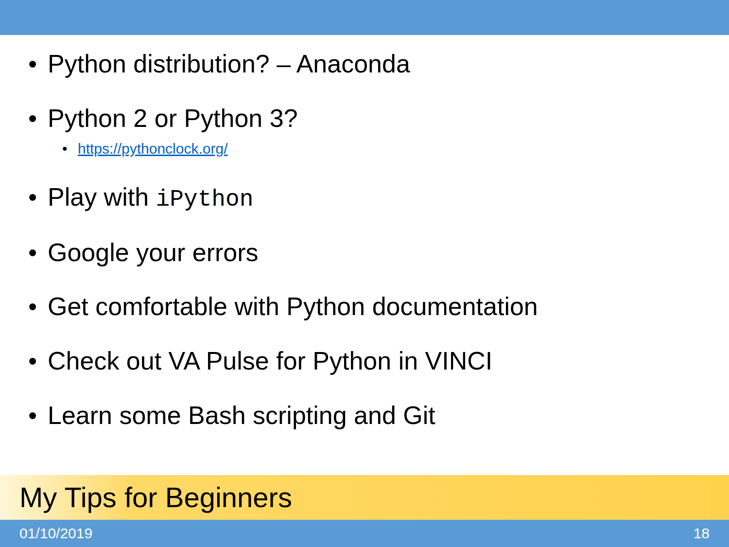Python distribution? – Anaconda
Python 2 or Python 3?
https://pythonclock.org/
Play with iPython
Google your errors
Get comfortable with Python documentation
Check out VA Pulse for Python in VINCI
Learn some Bash scripting and Git
My Tips for Beginners
01/10/2019 18